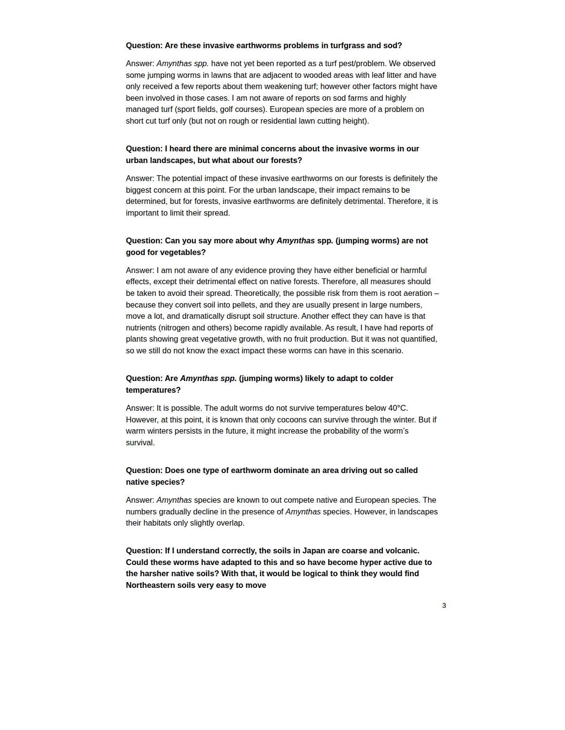Question: Are these invasive earthworms problems in turfgrass and sod?
Answer: Amynthas spp. have not yet been reported as a turf pest/problem. We observed some jumping worms in lawns that are adjacent to wooded areas with leaf litter and have only received a few reports about them weakening turf; however other factors might have been involved in those cases. I am not aware of reports on sod farms and highly managed turf (sport fields, golf courses). European species are more of a problem on short cut turf only (but not on rough or residential lawn cutting height).
Question: I heard there are minimal concerns about the invasive worms in our urban landscapes, but what about our forests?
Answer: The potential impact of these invasive earthworms on our forests is definitely the biggest concern at this point. For the urban landscape, their impact remains to be determined, but for forests, invasive earthworms are definitely detrimental. Therefore, it is important to limit their spread.
Question: Can you say more about why Amynthas spp. (jumping worms) are not good for vegetables?
Answer: I am not aware of any evidence proving they have either beneficial or harmful effects, except their detrimental effect on native forests. Therefore, all measures should be taken to avoid their spread. Theoretically, the possible risk from them is root aeration – because they convert soil into pellets, and they are usually present in large numbers, move a lot, and dramatically disrupt soil structure. Another effect they can have is that nutrients (nitrogen and others) become rapidly available. As result, I have had reports of plants showing great vegetative growth, with no fruit production. But it was not quantified, so we still do not know the exact impact these worms can have in this scenario.
Question: Are Amynthas spp. (jumping worms) likely to adapt to colder temperatures?
Answer: It is possible. The adult worms do not survive temperatures below 40°C. However, at this point, it is known that only cocoons can survive through the winter. But if warm winters persists in the future, it might increase the probability of the worm’s survival.
Question: Does one type of earthworm dominate an area driving out so called native species?
Answer: Amynthas species are known to out compete native and European species. The numbers gradually decline in the presence of Amynthas species. However, in landscapes their habitats only slightly overlap.
Question: If I understand correctly, the soils in Japan are coarse and volcanic. Could these worms have adapted to this and so have become hyper active due to the harsher native soils? With that, it would be logical to think they would find Northeastern soils very easy to move
3